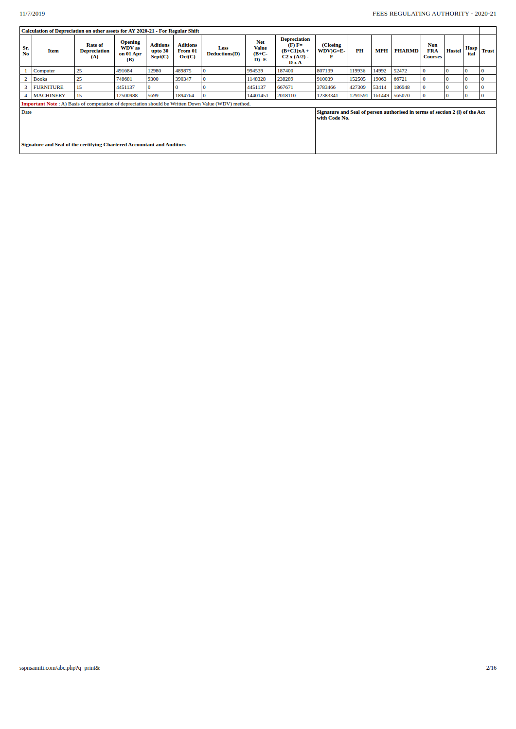11/7/2019
FEES REGULATING AUTHORITY - 2020-21
| Calculation of Depreciation on other assets for AY 2020-21 - For Regular Shift |
| Sr. No | Item | Rate of Depreciation (A) | Opening WDV as on 01 Apr (B) | Aditions upto 30 Sept(C) | Aditions From 01 Oct(C) | Less Deductions(D) | Net Value (B+C- D)=E | Depreciation (F) F= (B+C1)xA + C2 x (A/2) - D x A | (Closing WDV)G=E- F | PH | MPH | PHARMD | Non FRA Courses | Hostel | Hosp ital | Trust |
| 1 | Computer | 25 | 491684 | 12980 | 489875 | 0 | 994539 | 187400 | 807139 | 119936 | 14992 | 52472 | 0 | 0 | 0 | 0 |
| 2 | Books | 25 | 748681 | 9300 | 390347 | 0 | 1148328 | 238289 | 910039 | 152505 | 19063 | 66721 | 0 | 0 | 0 | 0 |
| 3 | FURNITURE | 15 | 4451137 | 0 | 0 | 0 | 4451137 | 667671 | 3783466 | 427309 | 53414 | 186948 | 0 | 0 | 0 | 0 |
| 4 | MACHINERY | 15 | 12500988 | 5699 | 1894764 | 0 | 14401451 | 2018110 | 12383341 | 1291591 | 161449 | 565070 | 0 | 0 | 0 | 0 |
| Important Note : A) Basis of computation of depreciation should be Written Down Value (WDV) method. |
| Date Signature and Seal of the certifying Chartered Accountant and Auditors | Signature and Seal of person authorised in terms of section 2 (l) of the Act with Code No. |
sspnsamiti.com/abc.php?q=print&
2/16